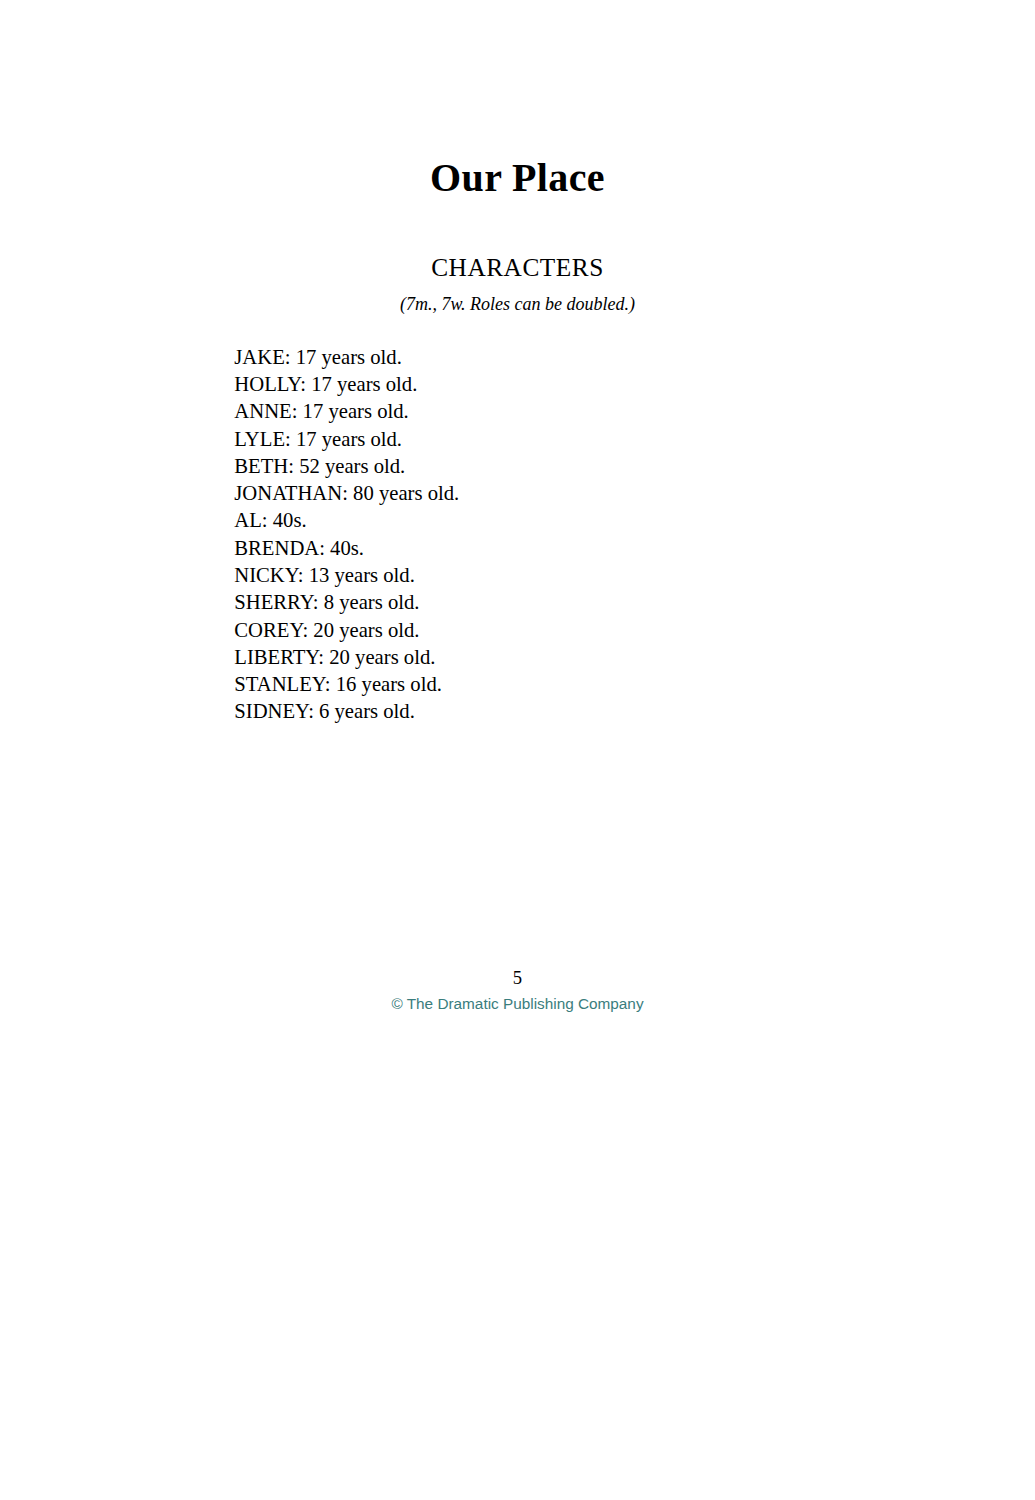Our Place
CHARACTERS
(7m., 7w. Roles can be doubled.)
JAKE: 17 years old.
HOLLY: 17 years old.
ANNE: 17 years old.
LYLE: 17 years old.
BETH: 52 years old.
JONATHAN: 80 years old.
AL: 40s.
BRENDA: 40s.
NICKY: 13 years old.
SHERRY: 8 years old.
COREY: 20 years old.
LIBERTY: 20 years old.
STANLEY: 16 years old.
SIDNEY: 6 years old.
5
© The Dramatic Publishing Company